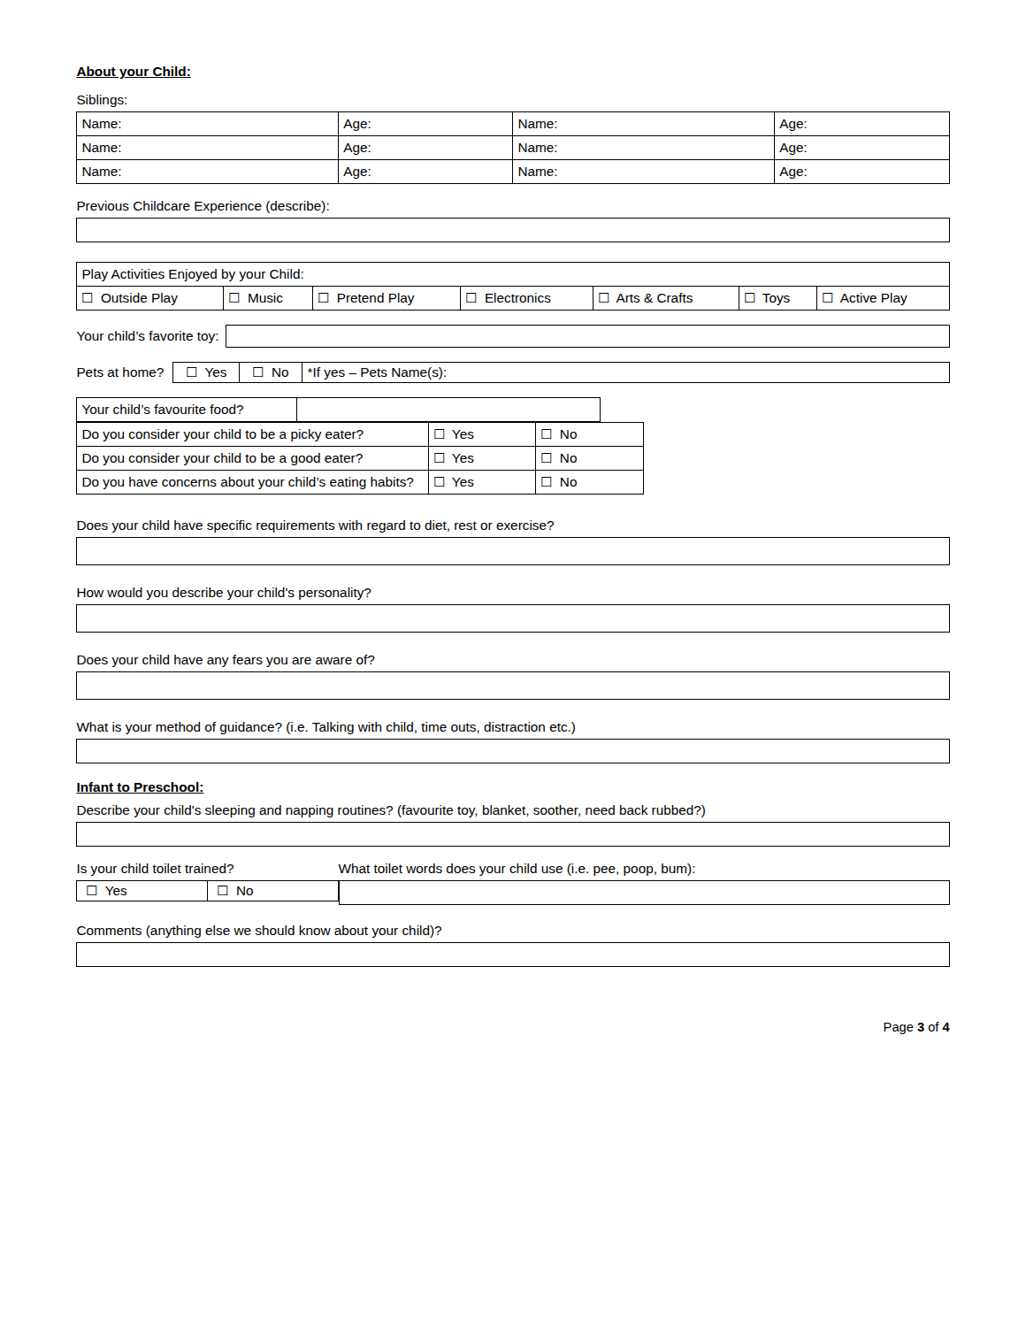About your Child:
Siblings:
| Name: | Age: | Name: | Age: |
| Name: | Age: | Name: | Age: |
| Name: | Age: | Name: | Age: |
Previous Childcare Experience (describe):
| Play Activities Enjoyed by your Child: |
| ☐ Outside Play | ☐ Music | ☐ Pretend Play | ☐ Electronics | ☐ Arts & Crafts | ☐ Toys | ☐ Active Play |
Your child’s favorite toy:
Pets at home?
☐ Yes
☐ No
*If yes – Pets Name(s):
| Your child’s favourite food? | |
| Do you consider your child to be a picky eater? | ☐ Yes | ☐ No |
| Do you consider your child to be a good eater? | ☐ Yes | ☐ No |
| Do you have concerns about your child’s eating habits? | ☐ Yes | ☐ No |
Does your child have specific requirements with regard to diet, rest or exercise?
How would you describe your child's personality?
Does your child have any fears you are aware of?
What is your method of guidance? (i.e. Talking with child, time outs, distraction etc.)
Infant to Preschool:
Describe your child's sleeping and napping routines? (favourite toy, blanket, soother, need back rubbed?)
Is your child toilet trained?
What toilet words does your child use (i.e. pee, poop, bum):
☐ Yes
☐ No
Comments (anything else we should know about your child)?
Page 3 of 4